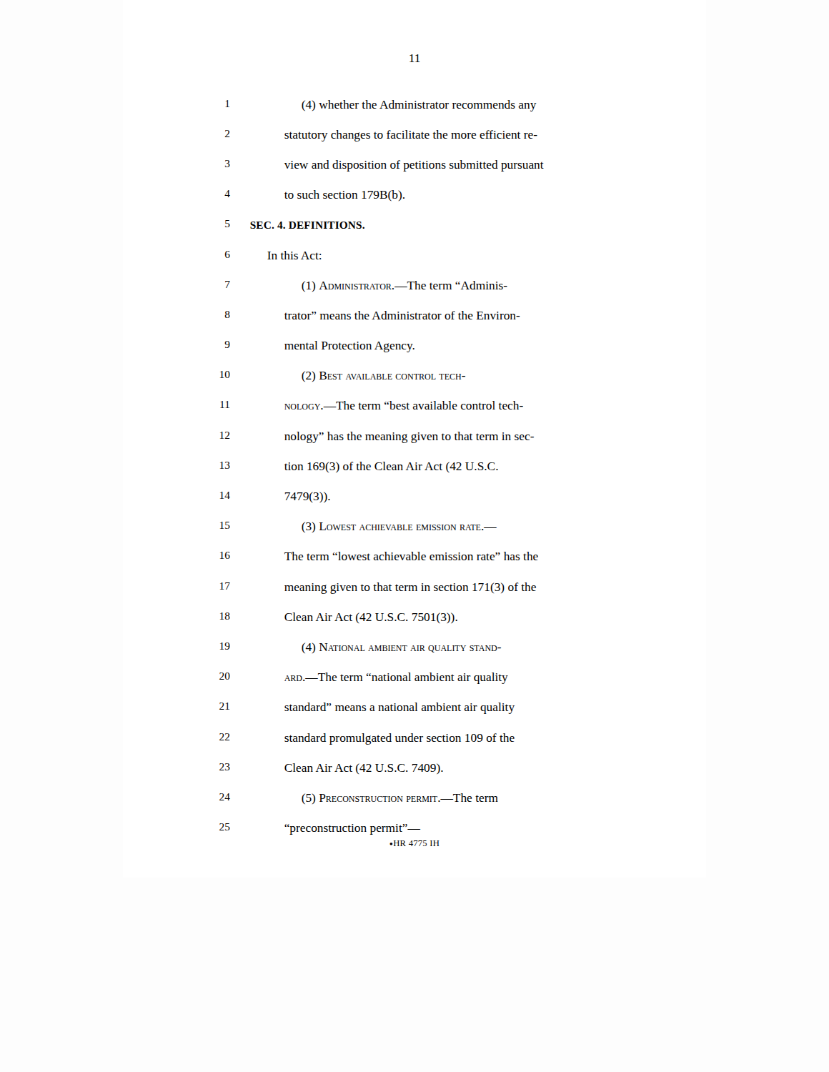11
| 1 | (4) whether the Administrator recommends any |
| 2 | statutory changes to facilitate the more efficient re- |
| 3 | view and disposition of petitions submitted pursuant |
| 4 | to such section 179B(b). |
| 5 | SEC. 4. DEFINITIONS. |
| 6 | In this Act: |
| 7 | (1) Administrator. —The term “Adminis- |
| 8 | trator” means the Administrator of the Environ- |
| 9 | mental Protection Agency. |
| 10 | (2) Best available control tech- |
| 11 | nology. —The term “best available control tech- |
| 12 | nology” has the meaning given to that term in sec- |
| 13 | tion 169(3) of the Clean Air Act (42 U.S.C. |
| 14 | 7479(3)). |
| 15 | (3) Lowest achievable emission rate. — |
| 16 | The term “lowest achievable emission rate” has the |
| 17 | meaning given to that term in section 171(3) of the |
| 18 | Clean Air Act (42 U.S.C. 7501(3)). |
| 19 | (4) National ambient air quality stand- |
| 20 | ard. —The term “national ambient air quality |
| 21 | standard” means a national ambient air quality |
| 22 | standard promulgated under section 109 of the |
| 23 | Clean Air Act (42 U.S.C. 7409). |
| 24 | (5) Preconstruction permit. —The term |
| 25 | “preconstruction permit”— |
•HR 4775 IH